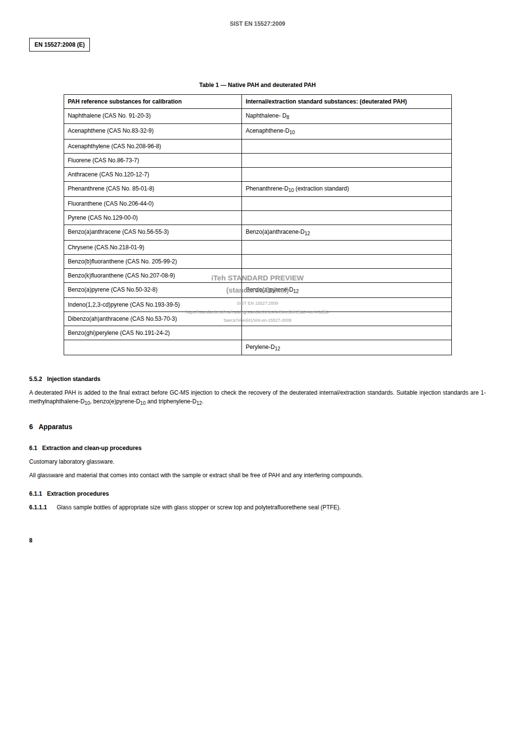SIST EN 15527:2009
EN 15527:2008 (E)
Table 1 — Native PAH and deuterated PAH
| PAH reference substances for calibration | Internal/extraction standard substances: (deuterated PAH) |
| --- | --- |
| Naphthalene (CAS No. 91-20-3) | Naphthalene- D 8 |
| Acenaphthene (CAS No.83-32-9) | Acenaphthene-D 10 |
| Acenaphthylene (CAS No.208-96-8) | |
| Fluorene (CAS No.86-73-7) | |
| Anthracene (CAS No.120-12-7) | |
| Phenanthrene (CAS No. 85-01-8) | Phenanthrene-D 10 (extraction standard) |
| Fluoranthene (CAS No.206-44-0) | |
| Pyrene (CAS No.129-00-0) | |
| Benzo(a)anthracene (CAS No.56-55-3) | Benzo(a)anthracene-D 12 |
| Chrysene (CAS.No.218-01-9) | |
| Benzo(b)fluoranthene (CAS No. 205-99-2) | |
| Benzo(k)fluoranthene (CAS No.207-08-9) | |
| Benzo(a)pyrene (CAS No.50-32-8) | Benzo(a)pyrene-D 12 |
| Indeno(1,2,3-cd)pyrene (CAS No.193-39-5) | |
| Dibenzo(ah)anthracene (CAS No.53-70-3) | |
| Benzo(ghi)perylene (CAS No.191-24-2) | |
| | Perylene-D 12 |
iTeh STANDARD PREVIEW
(standards.iteh.ai)
SIST EN 15527:2009
https://standards.iteh.ai/catalog/standards/sist/a43ee3b6-25ab-4ec4-bd5d-
5aeca7ebed41/sist-en-15527-2009
5.5.2 Injection standards
A deuterated PAH is added to the final extract before GC-MS injection to check the recovery of the deuterated internal/extraction standards. Suitable injection standards are 1-methylnaphthalene-D10, benzo(e)pyrene-D10 and triphenylene-D12.
6 Apparatus
6.1 Extraction and clean-up procedures
Customary laboratory glassware.
All glassware and material that comes into contact with the sample or extract shall be free of PAH and any interfering compounds.
6.1.1 Extraction procedures
6.1.1.1 Glass sample bottles of appropriate size with glass stopper or screw top and polytetrafluorethene seal (PTFE).
8